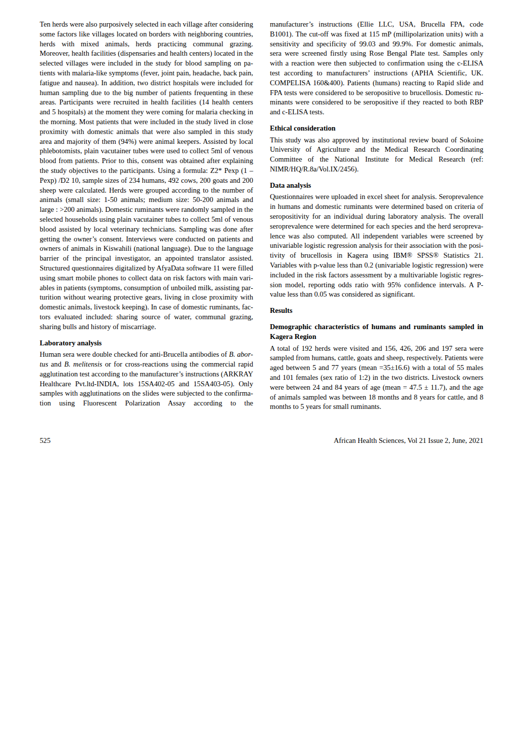Ten herds were also purposively selected in each village after considering some factors like villages located on borders with neighboring countries, herds with mixed animals, herds practicing communal grazing. Moreover, health facilities (dispensaries and health centers) located in the selected villages were included in the study for blood sampling on patients with malaria-like symptoms (fever, joint pain, headache, back pain, fatigue and nausea). In addition, two district hospitals were included for human sampling due to the big number of patients frequenting in these areas. Participants were recruited in health facilities (14 health centers and 5 hospitals) at the moment they were coming for malaria checking in the morning. Most patients that were included in the study lived in close proximity with domestic animals that were also sampled in this study area and majority of them (94%) were animal keepers. Assisted by local phlebotomists, plain vacutainer tubes were used to collect 5ml of venous blood from patients. Prior to this, consent was obtained after explaining the study objectives to the participants. Using a formula: Z2* Pexp (1 –Pexp) /D2 10, sample sizes of 234 humans, 492 cows, 200 goats and 200 sheep were calculated. Herds were grouped according to the number of animals (small size: 1-50 animals; medium size: 50-200 animals and large : >200 animals). Domestic ruminants were randomly sampled in the selected households using plain vacutainer tubes to collect 5ml of venous blood assisted by local veterinary technicians. Sampling was done after getting the owner’s consent. Interviews were conducted on patients and owners of animals in Kiswahili (national language). Due to the language barrier of the principal investigator, an appointed translator assisted. Structured questionnaires digitalized by AfyaData software 11 were filled using smart mobile phones to collect data on risk factors with main variables in patients (symptoms, consumption of unboiled milk, assisting parturition without wearing protective gears, living in close proximity with domestic animals, livestock keeping). In case of domestic ruminants, factors evaluated included: sharing source of water, communal grazing, sharing bulls and history of miscarriage.
Laboratory analysis
Human sera were double checked for anti-Brucella antibodies of B. abortus and B. melitensis or for cross-reactions using the commercial rapid agglutination test according to the manufacturer’s instructions (ARKRAY Healthcare Pvt.ltd-INDIA, lots 15SA402-05 and 15SA403-05). Only samples with agglutinations on the slides were subjected to the confirmation using Fluorescent Polarization Assay according to the manufacturer’s instructions (Ellie LLC, USA, Brucella FPA, code B1001). The cut-off was fixed at 115 mP (millipolarization units) with a sensitivity and specificity of 99.03 and 99.9%. For domestic animals, sera were screened firstly using Rose Bengal Plate test. Samples only with a reaction were then subjected to confirmation using the c-ELISA test according to manufacturers’ instructions (APHA Scientific, UK. COMPELISA 160&400). Patients (humans) reacting to Rapid slide and FPA tests were considered to be seropositive to brucellosis. Domestic ruminants were considered to be seropositive if they reacted to both RBP and c-ELISA tests.
Ethical consideration
This study was also approved by institutional review board of Sokoine University of Agriculture and the Medical Research Coordinating Committee of the National Institute for Medical Research (ref: NIMR/HQ/R.8a/Vol.IX/2456).
Data analysis
Questionnaires were uploaded in excel sheet for analysis. Seroprevalence in humans and domestic ruminants were determined based on criteria of seropositivity for an individual during laboratory analysis. The overall seroprevalence were determined for each species and the herd seroprevalence was also computed. All independent variables were screened by univariable logistic regression analysis for their association with the positivity of brucellosis in Kagera using IBM® SPSS® Statistics 21. Variables with p-value less than 0.2 (univariable logistic regression) were included in the risk factors assessment by a multivariable logistic regression model, reporting odds ratio with 95% confidence intervals. A P-value less than 0.05 was considered as significant.
Results
Demographic characteristics of humans and ruminants sampled in Kagera Region
A total of 192 herds were visited and 156, 426, 206 and 197 sera were sampled from humans, cattle, goats and sheep, respectively. Patients were aged between 5 and 77 years (mean =35±16.6) with a total of 55 males and 101 females (sex ratio of 1:2) in the two districts. Livestock owners were between 24 and 84 years of age (mean = 47.5 ± 11.7), and the age of animals sampled was between 18 months and 8 years for cattle, and 8 months to 5 years for small ruminants.
525 African Health Sciences, Vol 21 Issue 2, June, 2021